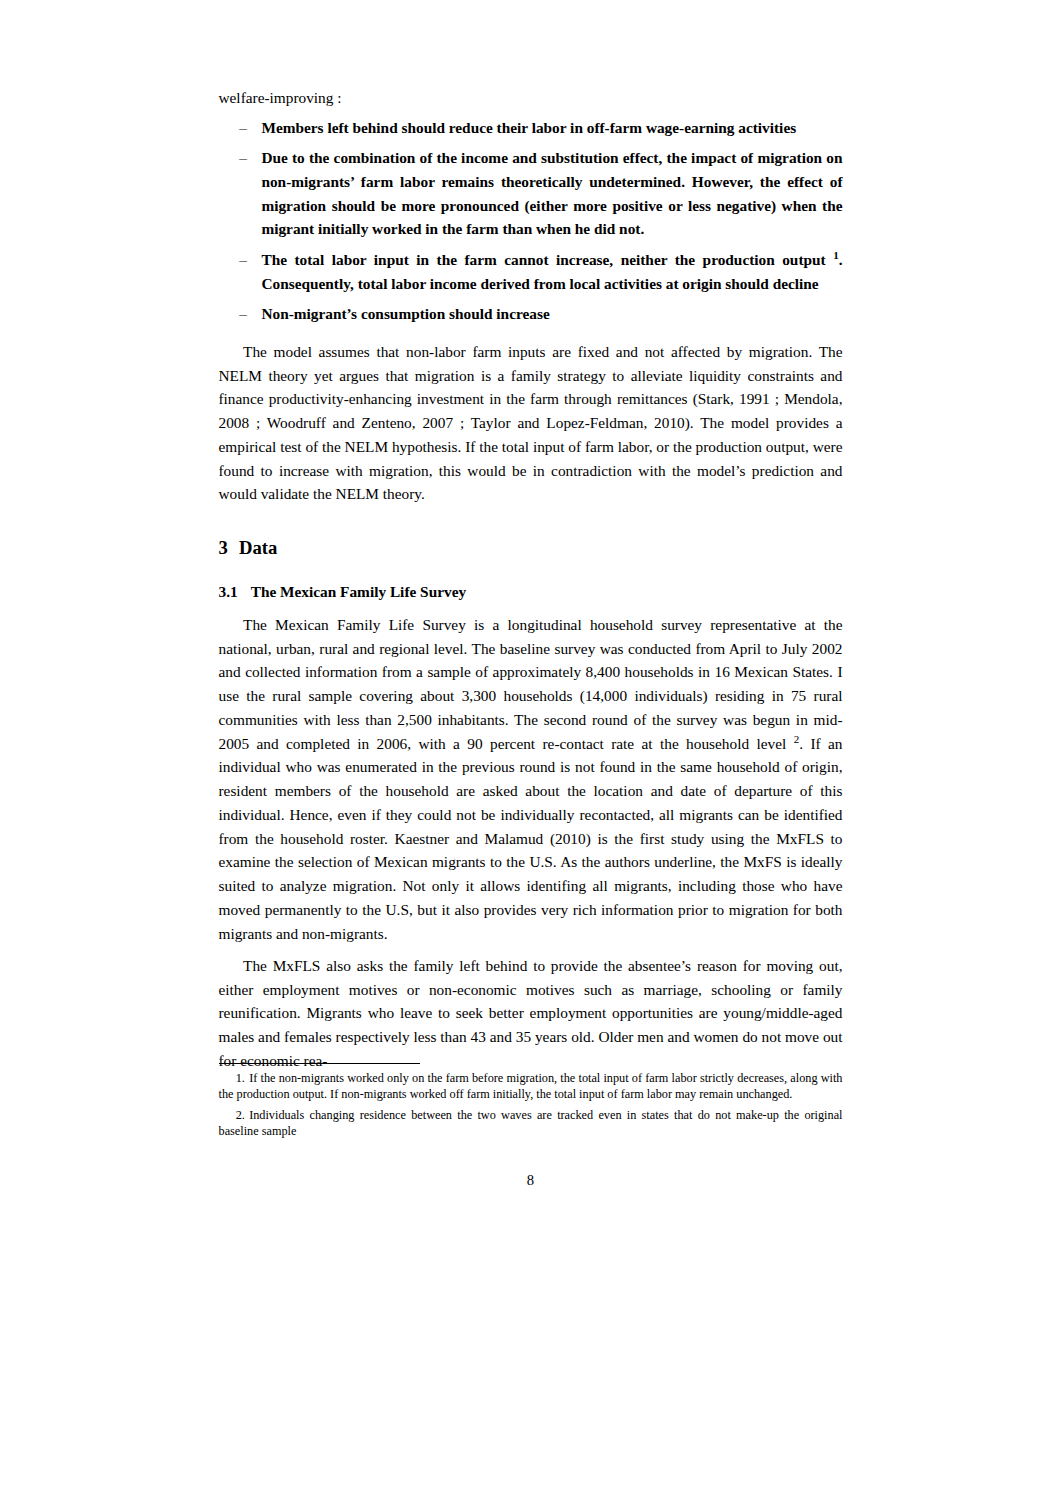welfare-improving :
Members left behind should reduce their labor in off-farm wage-earning activities
Due to the combination of the income and substitution effect, the impact of migration on non-migrants’ farm labor remains theoretically undetermined. However, the effect of migration should be more pronounced (either more positive or less negative) when the migrant initially worked in the farm than when he did not.
The total labor input in the farm cannot increase, neither the production output 1. Consequently, total labor income derived from local activities at origin should decline
Non-migrant’s consumption should increase
The model assumes that non-labor farm inputs are fixed and not affected by migration. The NELM theory yet argues that migration is a family strategy to alleviate liquidity constraints and finance productivity-enhancing investment in the farm through remittances (Stark, 1991 ; Mendola, 2008 ; Woodruff and Zenteno, 2007 ; Taylor and Lopez-Feldman, 2010). The model provides a empirical test of the NELM hypothesis. If the total input of farm labor, or the production output, were found to increase with migration, this would be in contradiction with the model’s prediction and would validate the NELM theory.
3 Data
3.1 The Mexican Family Life Survey
The Mexican Family Life Survey is a longitudinal household survey representative at the national, urban, rural and regional level. The baseline survey was conducted from April to July 2002 and collected information from a sample of approximately 8,400 households in 16 Mexican States. I use the rural sample covering about 3,300 households (14,000 individuals) residing in 75 rural communities with less than 2,500 inhabitants. The second round of the survey was begun in mid-2005 and completed in 2006, with a 90 percent re-contact rate at the household level 2. If an individual who was enumerated in the previous round is not found in the same household of origin, resident members of the household are asked about the location and date of departure of this individual. Hence, even if they could not be individually recontacted, all migrants can be identified from the household roster. Kaestner and Malamud (2010) is the first study using the MxFLS to examine the selection of Mexican migrants to the U.S. As the authors underline, the MxFS is ideally suited to analyze migration. Not only it allows identifing all migrants, including those who have moved permanently to the U.S, but it also provides very rich information prior to migration for both migrants and non-migrants.
The MxFLS also asks the family left behind to provide the absentee’s reason for moving out, either employment motives or non-economic motives such as marriage, schooling or family reunification. Migrants who leave to seek better employment opportunities are young/middle-aged males and females respectively less than 43 and 35 years old. Older men and women do not move out for economic rea-
1. If the non-migrants worked only on the farm before migration, the total input of farm labor strictly decreases, along with the production output. If non-migrants worked off farm initially, the total input of farm labor may remain unchanged.
2. Individuals changing residence between the two waves are tracked even in states that do not make-up the original baseline sample
8